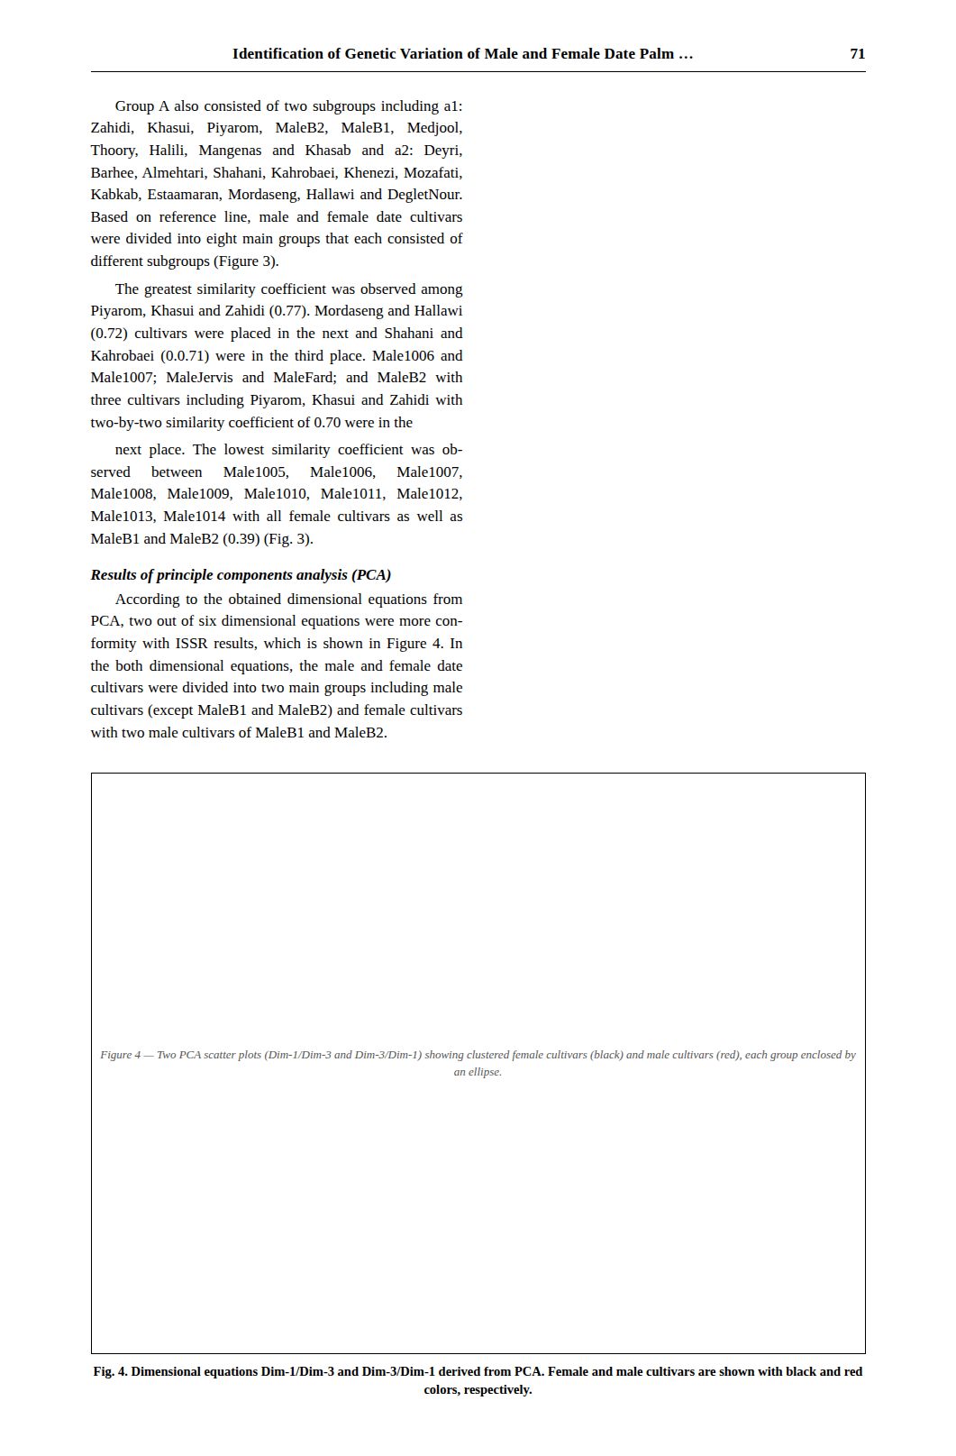Identification of Genetic Variation of Male and Female Date Palm …
71
Group A also consisted of two subgroups including a1: Zahidi, Khasui, Piyarom, MaleB2, MaleB1, Medjool, Thoory, Halili, Mangenas and Khasab and a2: Deyri, Barhee, Almehtari, Shahani, Kahrobaei, Khenezi, Mozafati, Kabkab, Estaamaran, Mordaseng, Hallawi and DegletNour. Based on reference line, male and female date cultivars were divided into eight main groups that each consisted of different subgroups (Figure 3).
The greatest similarity coefficient was observed among Piyarom, Khasui and Zahidi (0.77). Mordaseng and Hallawi (0.72) cultivars were placed in the next and Shahani and Kahrobaei (0.0.71) were in the third place. Male1006 and Male1007; MaleJervis and MaleFard; and MaleB2 with three cultivars including Piyarom, Khasui and Zahidi with two-by-two similarity coefficient of 0.70 were in the
next place. The lowest similarity coefficient was observed between Male1005, Male1006, Male1007, Male1008, Male1009, Male1010, Male1011, Male1012, Male1013, Male1014 with all female cultivars as well as MaleB1 and MaleB2 (0.39) (Fig. 3).
Results of principle components analysis (PCA)
According to the obtained dimensional equations from PCA, two out of six dimensional equations were more conformity with ISSR results, which is shown in Figure 4. In the both dimensional equations, the male and female date cultivars were divided into two main groups including male cultivars (except MaleB1 and MaleB2) and female cultivars with two male cultivars of MaleB1 and MaleB2.
Figure 4 — Two PCA scatter plots (Dim-1/Dim-3 and Dim-3/Dim-1) showing clustered female cultivars (black) and male cultivars (red), each group enclosed by an ellipse.
Fig. 4. Dimensional equations Dim-1/Dim-3 and Dim-3/Dim-1 derived from PCA. Female and male cultivars are shown with black and red colors, respectively.